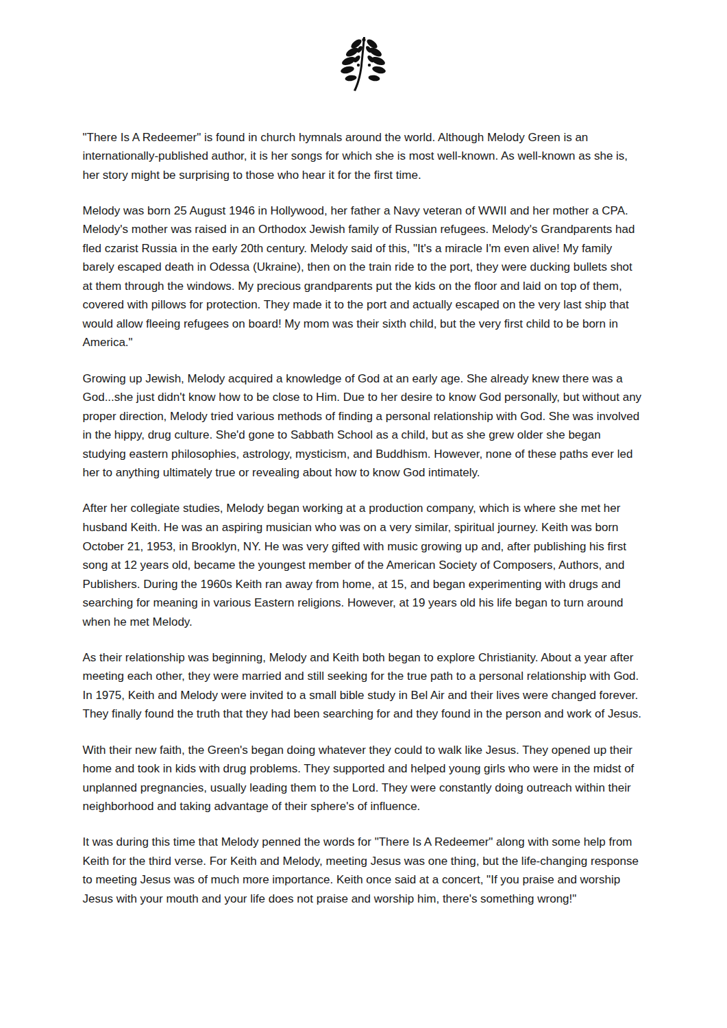"There Is A Redeemer" is found in church hymnals around the world. Although Melody Green is an internationally-published author, it is her songs for which she is most well-known. As well-known as she is, her story might be surprising to those who hear it for the first time.
Melody was born 25 August 1946 in Hollywood, her father a Navy veteran of WWII and her mother a CPA. Melody's mother was raised in an Orthodox Jewish family of Russian refugees. Melody's Grandparents had fled czarist Russia in the early 20th century. Melody said of this, "It's a miracle I'm even alive! My family barely escaped death in Odessa (Ukraine), then on the train ride to the port, they were ducking bullets shot at them through the windows. My precious grandparents put the kids on the floor and laid on top of them, covered with pillows for protection. They made it to the port and actually escaped on the very last ship that would allow fleeing refugees on board! My mom was their sixth child, but the very first child to be born in America."
Growing up Jewish, Melody acquired a knowledge of God at an early age. She already knew there was a God...she just didn't know how to be close to Him. Due to her desire to know God personally, but without any proper direction, Melody tried various methods of finding a personal relationship with God. She was involved in the hippy, drug culture. She'd gone to Sabbath School as a child, but as she grew older she began studying eastern philosophies, astrology, mysticism, and Buddhism. However, none of these paths ever led her to anything ultimately true or revealing about how to know God intimately.
After her collegiate studies, Melody began working at a production company, which is where she met her husband Keith. He was an aspiring musician who was on a very similar, spiritual journey. Keith was born October 21, 1953, in Brooklyn, NY. He was very gifted with music growing up and, after publishing his first song at 12 years old, became the youngest member of the American Society of Composers, Authors, and Publishers. During the 1960s Keith ran away from home, at 15, and began experimenting with drugs and searching for meaning in various Eastern religions. However, at 19 years old his life began to turn around when he met Melody.
As their relationship was beginning, Melody and Keith both began to explore Christianity. About a year after meeting each other, they were married and still seeking for the true path to a personal relationship with God. In 1975, Keith and Melody were invited to a small bible study in Bel Air and their lives were changed forever. They finally found the truth that they had been searching for and they found in the person and work of Jesus.
With their new faith, the Green's began doing whatever they could to walk like Jesus. They opened up their home and took in kids with drug problems. They supported and helped young girls who were in the midst of unplanned pregnancies, usually leading them to the Lord. They were constantly doing outreach within their neighborhood and taking advantage of their sphere's of influence.
It was during this time that Melody penned the words for "There Is A Redeemer" along with some help from Keith for the third verse. For Keith and Melody, meeting Jesus was one thing, but the life-changing response to meeting Jesus was of much more importance. Keith once said at a concert, "If you praise and worship Jesus with your mouth and your life does not praise and worship him, there's something wrong!"